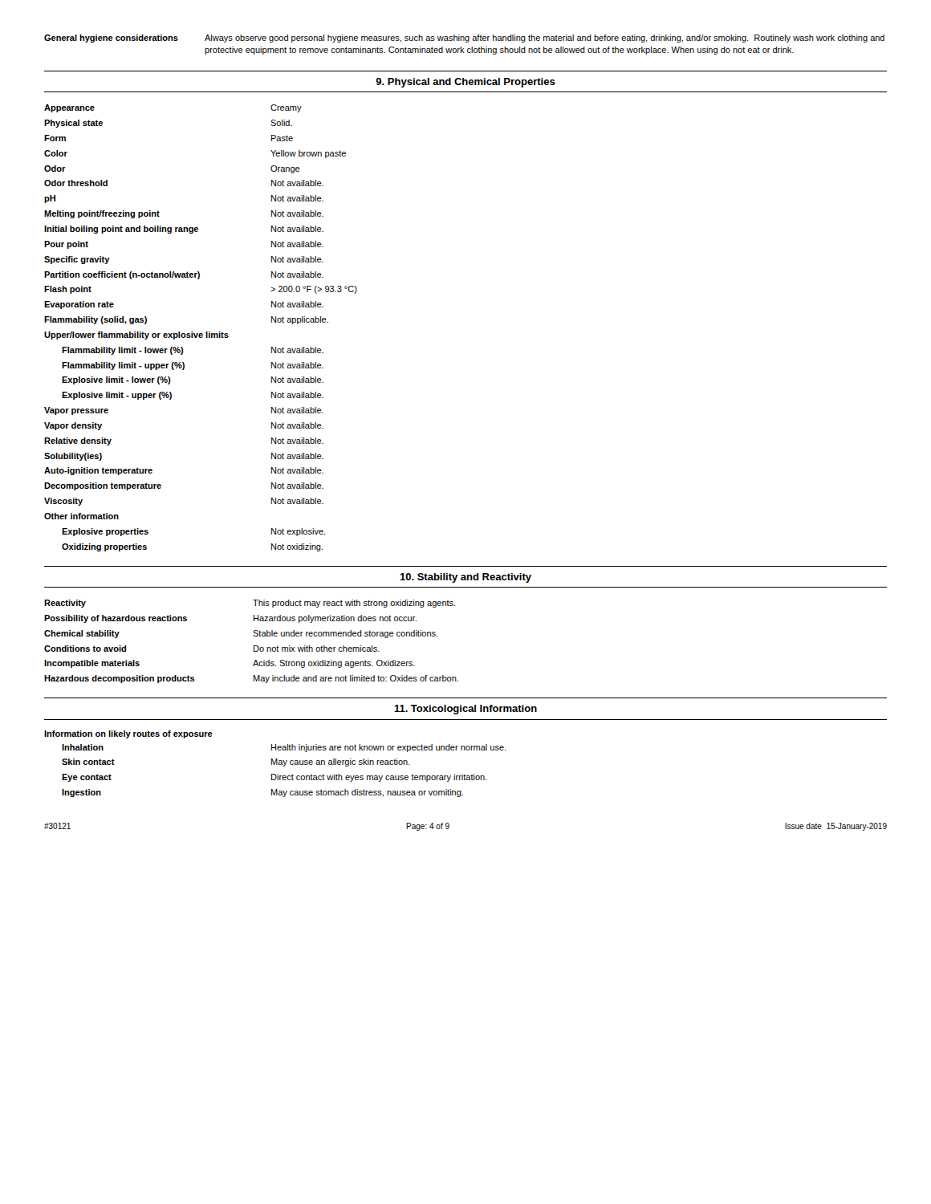General hygiene considerations
Always observe good personal hygiene measures, such as washing after handling the material and before eating, drinking, and/or smoking. Routinely wash work clothing and protective equipment to remove contaminants. Contaminated work clothing should not be allowed out of the workplace. When using do not eat or drink.
9. Physical and Chemical Properties
| Appearance | Creamy |
| Physical state | Solid. |
| Form | Paste |
| Color | Yellow brown paste |
| Odor | Orange |
| Odor threshold | Not available. |
| pH | Not available. |
| Melting point/freezing point | Not available. |
| Initial boiling point and boiling range | Not available. |
| Pour point | Not available. |
| Specific gravity | Not available. |
| Partition coefficient (n-octanol/water) | Not available. |
| Flash point | > 200.0 °F (> 93.3 °C) |
| Evaporation rate | Not available. |
| Flammability (solid, gas) | Not applicable. |
| Upper/lower flammability or explosive limits |
| Flammability limit - lower (%) | Not available. |
| Flammability limit - upper (%) | Not available. |
| Explosive limit - lower (%) | Not available. |
| Explosive limit - upper (%) | Not available. |
| Vapor pressure | Not available. |
| Vapor density | Not available. |
| Relative density | Not available. |
| Solubility(ies) | Not available. |
| Auto-ignition temperature | Not available. |
| Decomposition temperature | Not available. |
| Viscosity | Not available. |
| Other information |
| Explosive properties | Not explosive. |
| Oxidizing properties | Not oxidizing. |
10. Stability and Reactivity
| Reactivity | This product may react with strong oxidizing agents. |
| Possibility of hazardous reactions | Hazardous polymerization does not occur. |
| Chemical stability | Stable under recommended storage conditions. |
| Conditions to avoid | Do not mix with other chemicals. |
| Incompatible materials | Acids. Strong oxidizing agents. Oxidizers. |
| Hazardous decomposition products | May include and are not limited to: Oxides of carbon. |
11. Toxicological Information
Information on likely routes of exposure
| Inhalation | Health injuries are not known or expected under normal use. |
| Skin contact | May cause an allergic skin reaction. |
| Eye contact | Direct contact with eyes may cause temporary irritation. |
| Ingestion | May cause stomach distress, nausea or vomiting. |
#30121
Page: 4 of 9
Issue date 15-January-2019